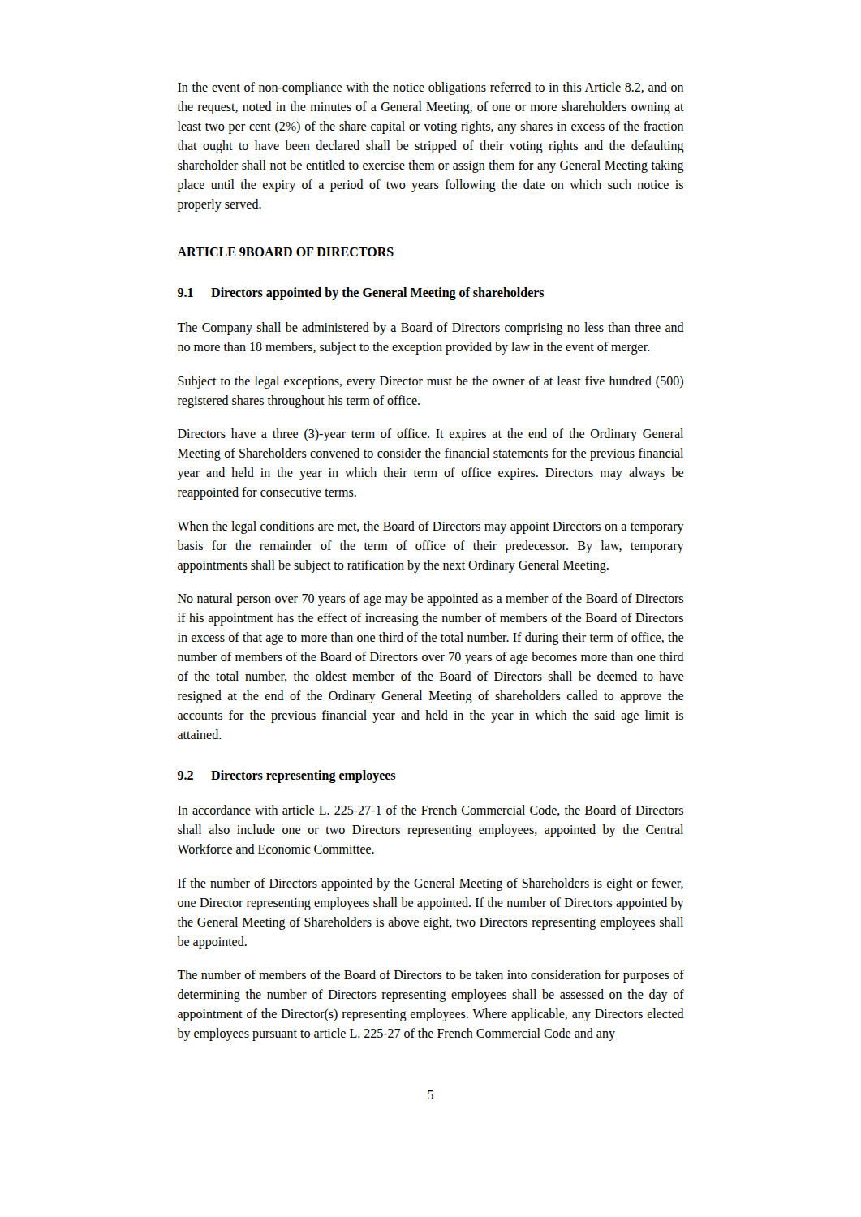In the event of non-compliance with the notice obligations referred to in this Article 8.2, and on the request, noted in the minutes of a General Meeting, of one or more shareholders owning at least two per cent (2%) of the share capital or voting rights, any shares in excess of the fraction that ought to have been declared shall be stripped of their voting rights and the defaulting shareholder shall not be entitled to exercise them or assign them for any General Meeting taking place until the expiry of a period of two years following the date on which such notice is properly served.
ARTICLE 9 BOARD OF DIRECTORS
9.1 Directors appointed by the General Meeting of shareholders
The Company shall be administered by a Board of Directors comprising no less than three and no more than 18 members, subject to the exception provided by law in the event of merger.
Subject to the legal exceptions, every Director must be the owner of at least five hundred (500) registered shares throughout his term of office.
Directors have a three (3)-year term of office. It expires at the end of the Ordinary General Meeting of Shareholders convened to consider the financial statements for the previous financial year and held in the year in which their term of office expires. Directors may always be reappointed for consecutive terms.
When the legal conditions are met, the Board of Directors may appoint Directors on a temporary basis for the remainder of the term of office of their predecessor. By law, temporary appointments shall be subject to ratification by the next Ordinary General Meeting.
No natural person over 70 years of age may be appointed as a member of the Board of Directors if his appointment has the effect of increasing the number of members of the Board of Directors in excess of that age to more than one third of the total number. If during their term of office, the number of members of the Board of Directors over 70 years of age becomes more than one third of the total number, the oldest member of the Board of Directors shall be deemed to have resigned at the end of the Ordinary General Meeting of shareholders called to approve the accounts for the previous financial year and held in the year in which the said age limit is attained.
9.2 Directors representing employees
In accordance with article L. 225-27-1 of the French Commercial Code, the Board of Directors shall also include one or two Directors representing employees, appointed by the Central Workforce and Economic Committee.
If the number of Directors appointed by the General Meeting of Shareholders is eight or fewer, one Director representing employees shall be appointed. If the number of Directors appointed by the General Meeting of Shareholders is above eight, two Directors representing employees shall be appointed.
The number of members of the Board of Directors to be taken into consideration for purposes of determining the number of Directors representing employees shall be assessed on the day of appointment of the Director(s) representing employees. Where applicable, any Directors elected by employees pursuant to article L. 225-27 of the French Commercial Code and any
5